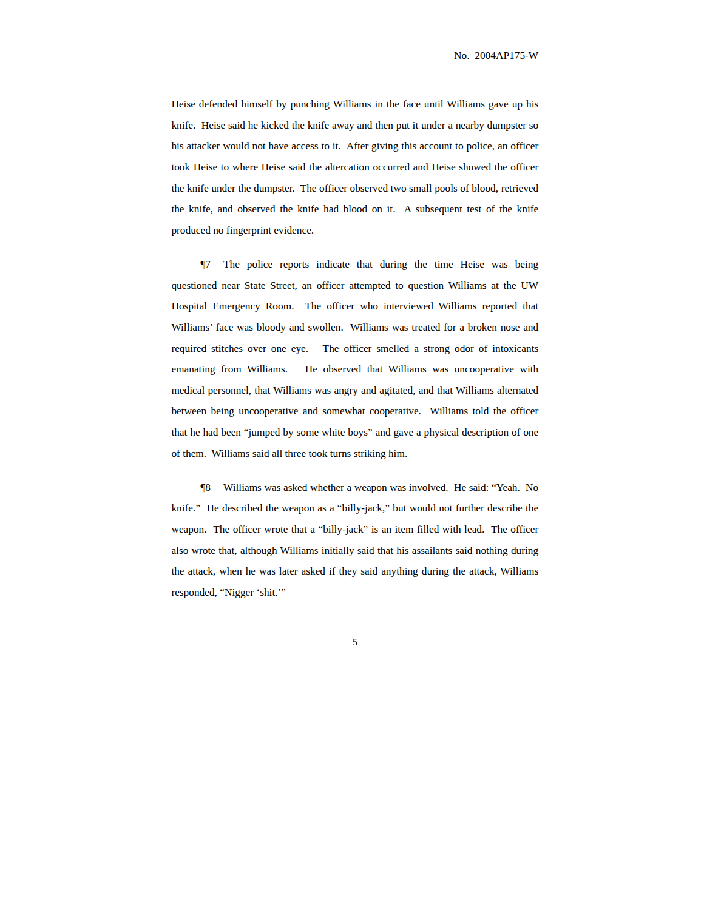No. 2004AP175-W
Heise defended himself by punching Williams in the face until Williams gave up his knife. Heise said he kicked the knife away and then put it under a nearby dumpster so his attacker would not have access to it. After giving this account to police, an officer took Heise to where Heise said the altercation occurred and Heise showed the officer the knife under the dumpster. The officer observed two small pools of blood, retrieved the knife, and observed the knife had blood on it. A subsequent test of the knife produced no fingerprint evidence.
¶7 The police reports indicate that during the time Heise was being questioned near State Street, an officer attempted to question Williams at the UW Hospital Emergency Room. The officer who interviewed Williams reported that Williams’ face was bloody and swollen. Williams was treated for a broken nose and required stitches over one eye. The officer smelled a strong odor of intoxicants emanating from Williams. He observed that Williams was uncooperative with medical personnel, that Williams was angry and agitated, and that Williams alternated between being uncooperative and somewhat cooperative. Williams told the officer that he had been “jumped by some white boys” and gave a physical description of one of them. Williams said all three took turns striking him.
¶8 Williams was asked whether a weapon was involved. He said: “Yeah. No knife.” He described the weapon as a “billy-jack,” but would not further describe the weapon. The officer wrote that a “billy-jack” is an item filled with lead. The officer also wrote that, although Williams initially said that his assailants said nothing during the attack, when he was later asked if they said anything during the attack, Williams responded, “Nigger ‘shit.’”
5